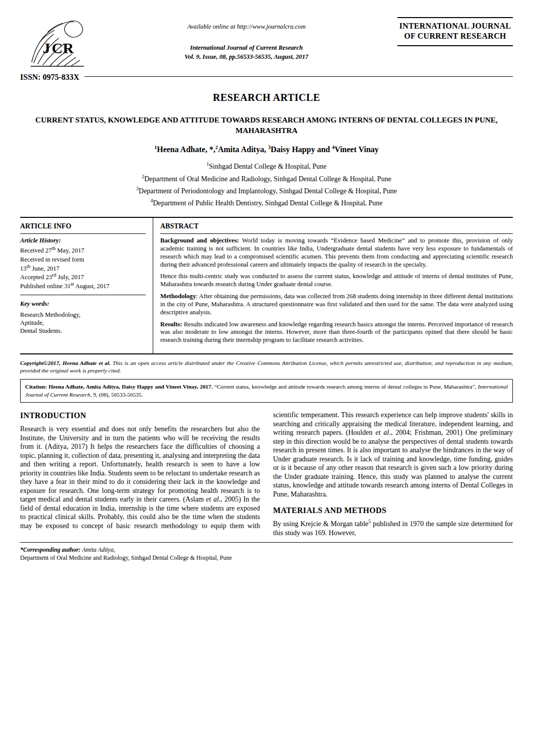J C R
Available online at http://www.journalcra.com
International Journal of Current Research
Vol. 9, Issue, 08, pp.56533-56535, August, 2017
INTERNATIONAL JOURNAL
OF CURRENT RESEARCH
ISSN: 0975-833X
RESEARCH ARTICLE
Current status, knowledge and attitude towards research among interns of dental colleges in Pune, Maharashtra
1Heena Adhate, *,2Amita Aditya, 3Daisy Happy and 4Vineet Vinay
1Sinhgad Dental College & Hospital, Pune
2Department of Oral Medicine and Radiology, Sinhgad Dental College & Hospital, Pune
3Department of Periodontology and Implantology, Sinhgad Dental College & Hospital, Pune
4Department of Public Health Dentistry, Sinhgad Dental College & Hospital, Pune
ARTICLE INFO
Article History:
Received 27th May, 2017
Received in revised form
13th June, 2017
Accepted 23rd July, 2017
Published online 31st August, 2017
Key words:
Research Methodology,
Aptitude,
Dental Students.
ABSTRACT
Background and objectives: World today is moving towards “Evidence based Medicine” and to promote this, provision of only academic training is not sufficient. In countries like India, Undergraduate dental students have very less exposure to fundamentals of research which may lead to a compromised scientific acumen. This prevents them from conducting and appreciating scientific research during their advanced professional careers and ultimately impacts the quality of research in the specialty.
Hence this multi-centric study was conducted to assess the current status, knowledge and attitude of interns of dental institutes of Pune, Maharashtra towards research during Under graduate dental course.
Methodology: After obtaining due permissions, data was collected from 268 students doing internship in three different dental institutions in the city of Pune, Maharashtra. A structured questionnaire was first validated and then used for the same. The data were analyzed using descriptive analysis.
Results: Results indicated low awareness and knowledge regarding research basics amongst the interns. Perceived importance of research was also moderate to low amongst the interns. However, more than three-fourth of the participants opined that there should be basic research training during their internship program to facilitate research activities.
Copyright©2017, Heena Adhate et al. This is an open access article distributed under the Creative Commons Attribution License, which permits unrestricted use, distribution, and reproduction in any medium, provided the original work is properly cited.
Citation: Heena Adhate, Amita Aditya, Daisy Happy and Vineet Vinay, 2017. “Current status, knowledge and attitude towards research among interns of dental colleges in Pune, Maharashtra”, International Journal of Current Research, 9, (08), 56533-56535.
INTRODUCTION
Research is very essential and does not only benefits the researchers but also the Institute, the University and in turn the patients who will be receiving the results from it. (Aditya, 2017) It helps the researchers face the difficulties of choosing a topic, planning it, collection of data, presenting it, analysing and interpreting the data and then writing a report. Unfortunately, health research is seen to have a low priority in countries like India. Students seem to be reluctant to undertake research as they have a fear in their mind to do it considering their lack in the knowledge and exposure for research. One long-term strategy for promoting health research is to target medical and dental students early in their careers. (Aslam et al., 2005) In the field of dental education in India, internship is the time where students are exposed to practical clinical skills. Probably, this could also be the time when the students may be exposed to concept of basic research methodology to equip them with scientific temperament. This research experience can help improve students' skills in searching and critically appraising the medical literature, independent learning, and writing research papers. (Houlden et al., 2004; Frishman, 2001) One preliminary step in this direction would be to analyse the perspectives of dental students towards research in present times. It is also important to analyse the hindrances in the way of Under graduate research. Is it lack of training and knowledge, time funding, guides or is it because of any other reason that research is given such a low priority during the Under graduate training. Hence, this study was planned to analyse the current status, knowledge and attitude towards research among interns of Dental Colleges in Pune, Maharashtra.
MATERIALS AND METHODS
By using Krejcie & Morgan table5 published in 1970 the sample size determined for this study was 169. However,
*Corresponding author: Amita Aditya,
Department of Oral Medicine and Radiology, Sinhgad Dental College & Hospital, Pune